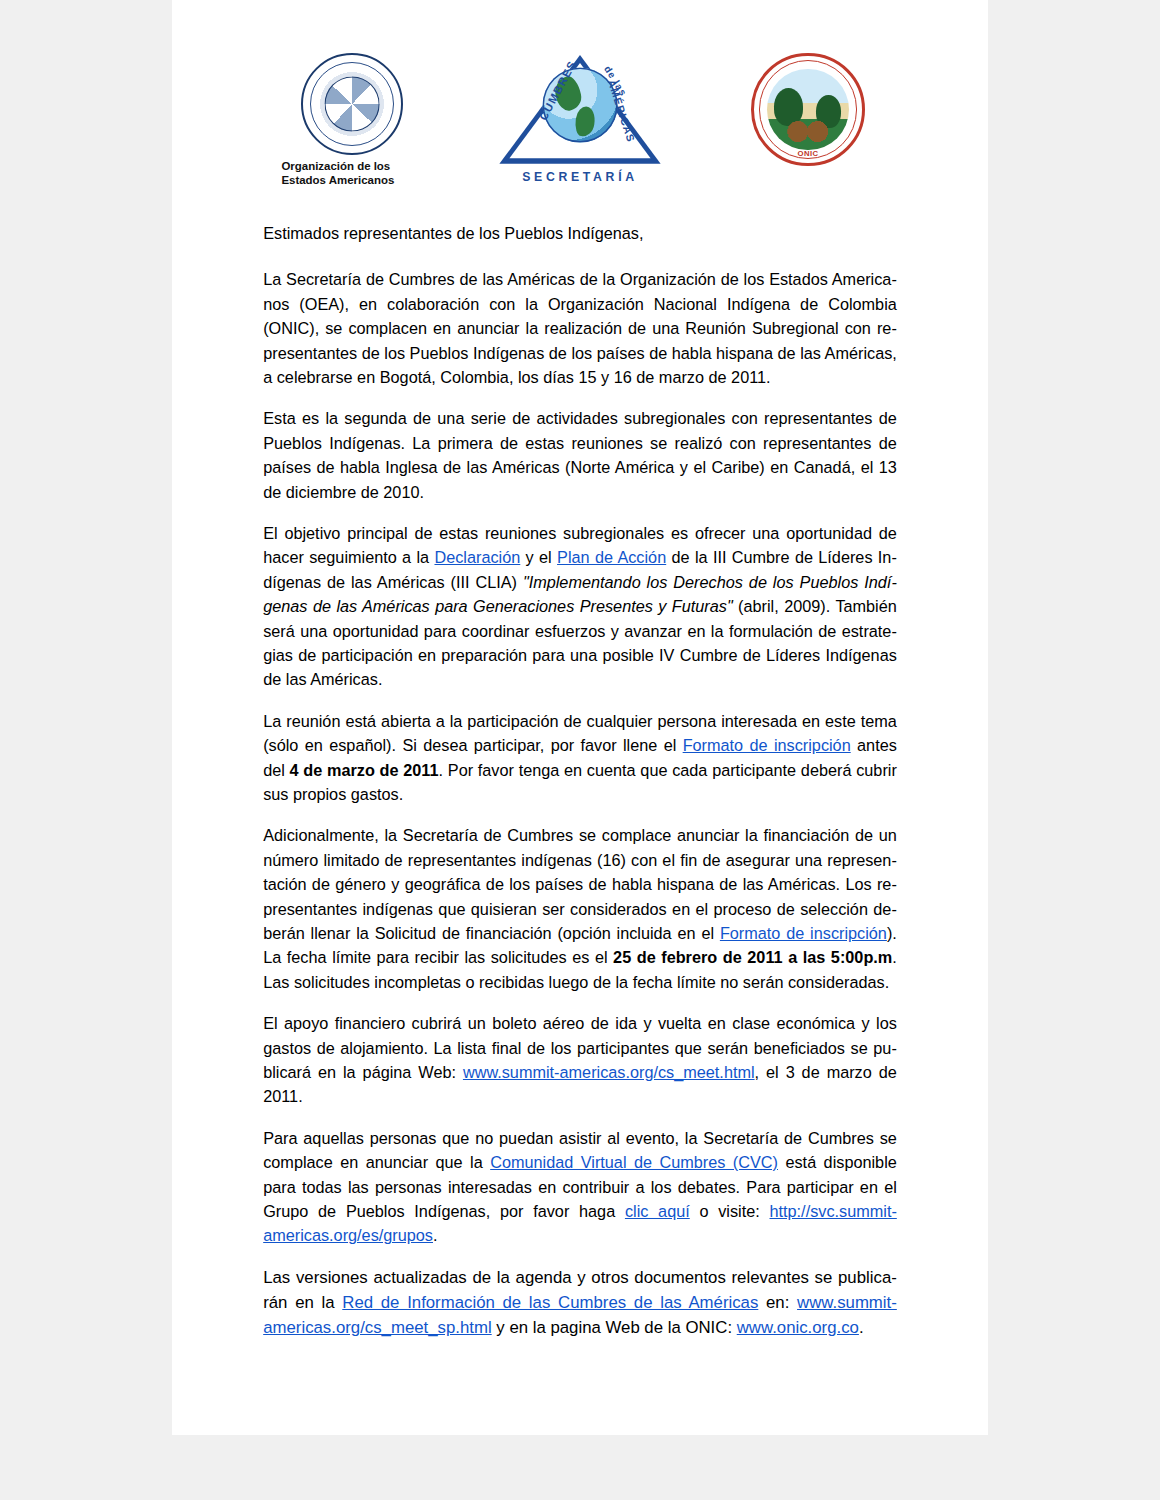Organización de los
Estados Americanos
CUMBRES
de las
AMÉRICAS
SECRETARÍA
ONIC
Estimados representantes de los Pueblos Indígenas,
La Secretaría de Cumbres de las Américas de la Organización de los Estados Americanos (OEA), en colaboración con la Organización Nacional Indígena de Colombia (ONIC), se complacen en anunciar la realización de una Reunión Subregional con representantes de los Pueblos Indígenas de los países de habla hispana de las Américas, a celebrarse en Bogotá, Colombia, los días 15 y 16 de marzo de 2011.
Esta es la segunda de una serie de actividades subregionales con representantes de Pueblos Indígenas. La primera de estas reuniones se realizó con representantes de países de habla Inglesa de las Américas (Norte América y el Caribe) en Canadá, el 13 de diciembre de 2010.
El objetivo principal de estas reuniones subregionales es ofrecer una oportunidad de hacer seguimiento a la Declaración y el Plan de Acción de la III Cumbre de Líderes Indígenas de las Américas (III CLIA) "Implementando los Derechos de los Pueblos Indígenas de las Américas para Generaciones Presentes y Futuras" (abril, 2009). También será una oportunidad para coordinar esfuerzos y avanzar en la formulación de estrategias de participación en preparación para una posible IV Cumbre de Líderes Indígenas de las Américas.
La reunión está abierta a la participación de cualquier persona interesada en este tema (sólo en español). Si desea participar, por favor llene el Formato de inscripción antes del 4 de marzo de 2011. Por favor tenga en cuenta que cada participante deberá cubrir sus propios gastos.
Adicionalmente, la Secretaría de Cumbres se complace anunciar la financiación de un número limitado de representantes indígenas (16) con el fin de asegurar una representación de género y geográfica de los países de habla hispana de las Américas. Los representantes indígenas que quisieran ser considerados en el proceso de selección deberán llenar la Solicitud de financiación (opción incluida en el Formato de inscripción). La fecha límite para recibir las solicitudes es el 25 de febrero de 2011 a las 5:00p.m. Las solicitudes incompletas o recibidas luego de la fecha límite no serán consideradas.
El apoyo financiero cubrirá un boleto aéreo de ida y vuelta en clase económica y los gastos de alojamiento. La lista final de los participantes que serán beneficiados se publicará en la página Web: www.summit-americas.org/cs_meet.html, el 3 de marzo de 2011.
Para aquellas personas que no puedan asistir al evento, la Secretaría de Cumbres se complace en anunciar que la Comunidad Virtual de Cumbres (CVC) está disponible para todas las personas interesadas en contribuir a los debates. Para participar en el Grupo de Pueblos Indígenas, por favor haga clic aquí o visite: http://svc.summit-americas.org/es/grupos.
Las versiones actualizadas de la agenda y otros documentos relevantes se publicarán en la Red de Información de las Cumbres de las Américas en: www.summit-americas.org/cs_meet_sp.html y en la pagina Web de la ONIC: www.onic.org.co.